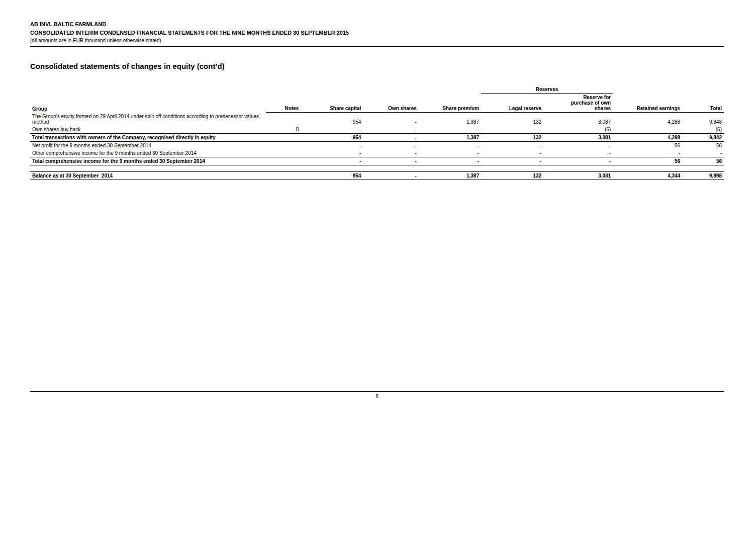AB INVL BALTIC FARMLAND
CONSOLIDATED INTERIM CONDENSED FINANCIAL STATEMENTS FOR THE NINE MONTHS ENDED 30 SEPTEMBER 2015
(all amounts are in EUR thousand unless otherwise stated)
Consolidated statements of changes in equity (cont’d)
| | Reserves | |
| Group | Notes | Share capital | Own shares | Share premium | Legal reserve | Reserve for purchase of own shares | Retained earnings | Total |
| The Group’s equity formed on 29 April 2014 under split-off conditions according to predecessor values method | | 954 | - | 1,387 | 132 | 3,087 | 4,288 | 9,848 |
| Own shares buy back | 8 | - | - | - | - | (6) | - | (6) |
| Total transactions with owners of the Company, recognised directly in equity | | 954 | - | 1,387 | 132 | 3,081 | 4,288 | 9,842 |
| Net profit for the 9 months ended 30 September 2014 | | - | - | - | - | - | 56 | 56 |
| Other comprehensive income for the 9 months ended 30 September 2014 | | - | - | - | - | - | - | - |
| Total comprehensive income for the 9 months ended 30 September 2014 | | - | - | - | - | - | 56 | 56 |
| Balance as at 30 September 2014 | | 954 | - | 1,387 | 132 | 3,081 | 4,344 | 9,898 |
8